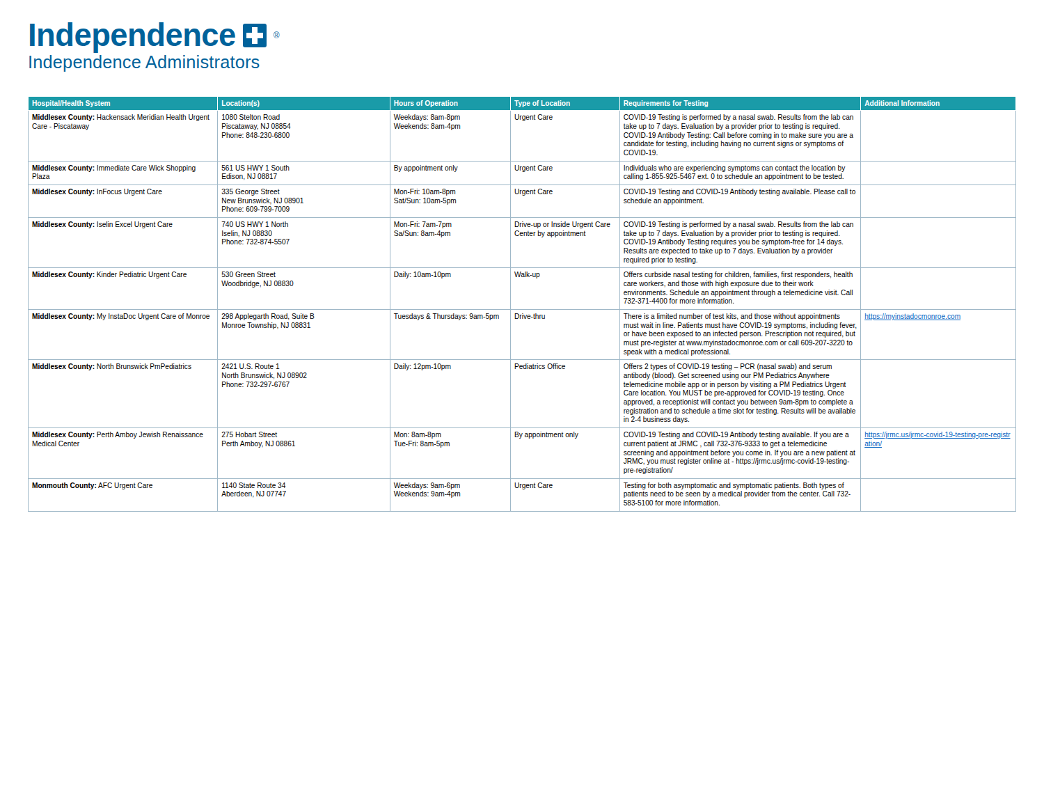Independence ®
Independence Administrators
| Hospital/Health System | Location(s) | Hours of Operation | Type of Location | Requirements for Testing | Additional Information |
| --- | --- | --- | --- | --- | --- |
| Middlesex County: Hackensack Meridian Health Urgent Care - Piscataway | 1080 Stelton Road Piscataway, NJ 08854 Phone: 848-230-6800 | Weekdays: 8am-8pm Weekends: 8am-4pm | Urgent Care | COVID-19 Testing is performed by a nasal swab. Results from the lab can take up to 7 days. Evaluation by a provider prior to testing is required. COVID-19 Antibody Testing: Call before coming in to make sure you are a candidate for testing, including having no current signs or symptoms of COVID-19. | |
| Middlesex County: Immediate Care Wick Shopping Plaza | 561 US HWY 1 South Edison, NJ 08817 | By appointment only | Urgent Care | Individuals who are experiencing symptoms can contact the location by calling 1-855-925-5467 ext. 0 to schedule an appointment to be tested. | |
| Middlesex County: InFocus Urgent Care | 335 George Street New Brunswick, NJ 08901 Phone: 609-799-7009 | Mon-Fri: 10am-8pm Sat/Sun: 10am-5pm | Urgent Care | COVID-19 Testing and COVID-19 Antibody testing available. Please call to schedule an appointment. | |
| Middlesex County: Iselin Excel Urgent Care | 740 US HWY 1 North Iselin, NJ 08830 Phone: 732-874-5507 | Mon-Fri: 7am-7pm Sa/Sun: 8am-4pm | Drive-up or Inside Urgent Care Center by appointment | COVID-19 Testing is performed by a nasal swab. Results from the lab can take up to 7 days. Evaluation by a provider prior to testing is required. COVID-19 Antibody Testing requires you be symptom-free for 14 days. Results are expected to take up to 7 days. Evaluation by a provider required prior to testing. | |
| Middlesex County: Kinder Pediatric Urgent Care | 530 Green Street Woodbridge, NJ 08830 | Daily: 10am-10pm | Walk-up | Offers curbside nasal testing for children, families, first responders, health care workers, and those with high exposure due to their work environments. Schedule an appointment through a telemedicine visit. Call 732-371-4400 for more information. | |
| Middlesex County: My InstaDoc Urgent Care of Monroe | 298 Applegarth Road, Suite B Monroe Township, NJ 08831 | Tuesdays & Thursdays: 9am-5pm | Drive-thru | There is a limited number of test kits, and those without appointments must wait in line. Patients must have COVID-19 symptoms, including fever, or have been exposed to an infected person. Prescription not required, but must pre-register at www.myinstadocmonroe.com or call 609-207-3220 to speak with a medical professional. | https://myinstadocmonroe.com |
| Middlesex County: North Brunswick PmPediatrics | 2421 U.S. Route 1 North Brunswick, NJ 08902 Phone: 732-297-6767 | Daily: 12pm-10pm | Pediatrics Office | Offers 2 types of COVID-19 testing – PCR (nasal swab) and serum antibody (blood). Get screened using our PM Pediatrics Anywhere telemedicine mobile app or in person by visiting a PM Pediatrics Urgent Care location. You MUST be pre-approved for COVID-19 testing. Once approved, a receptionist will contact you between 9am-8pm to complete a registration and to schedule a time slot for testing. Results will be available in 2-4 business days. | |
| Middlesex County: Perth Amboy Jewish Renaissance Medical Center | 275 Hobart Street Perth Amboy, NJ 08861 | Mon: 8am-8pm Tue-Fri: 8am-5pm | By appointment only | COVID-19 Testing and COVID-19 Antibody testing available. If you are a current patient at JRMC , call 732-376-9333 to get a telemedicine screening and appointment before you come in. If you are a new patient at JRMC, you must register online at - https://jrmc.us/jrmc-covid-19-testing-pre-registration/ | https://jrmc.us/jrmc-covid-19-testing-pre-registration/ |
| Monmouth County: AFC Urgent Care | 1140 State Route 34 Aberdeen, NJ 07747 | Weekdays: 9am-6pm Weekends: 9am-4pm | Urgent Care | Testing for both asymptomatic and symptomatic patients. Both types of patients need to be seen by a medical provider from the center. Call 732-583-5100 for more information. | |